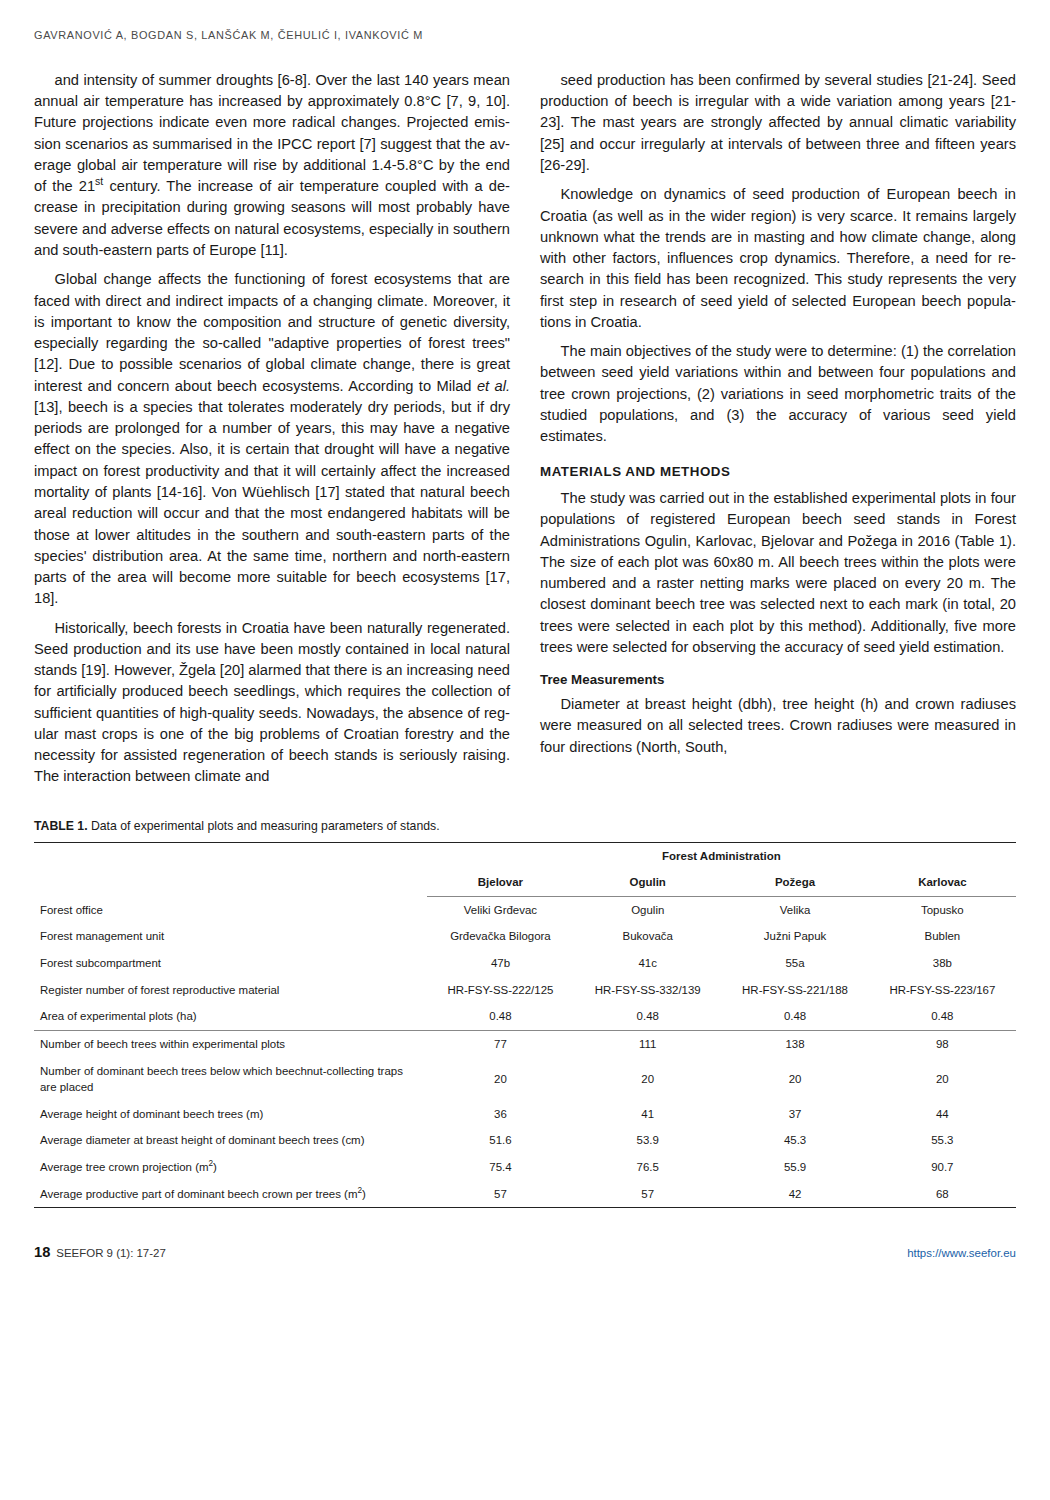Gavranović A, Bogdan S, Lanšćak M, Čehulić I, Ivanković M
and intensity of summer droughts [6-8]. Over the last 140 years mean annual air temperature has increased by approximately 0.8°C [7, 9, 10]. Future projections indicate even more radical changes. Projected emission scenarios as summarised in the IPCC report [7] suggest that the average global air temperature will rise by additional 1.4-5.8°C by the end of the 21st century. The increase of air temperature coupled with a decrease in precipitation during growing seasons will most probably have severe and adverse effects on natural ecosystems, especially in southern and south-eastern parts of Europe [11].
Global change affects the functioning of forest ecosystems that are faced with direct and indirect impacts of a changing climate. Moreover, it is important to know the composition and structure of genetic diversity, especially regarding the so-called "adaptive properties of forest trees" [12]. Due to possible scenarios of global climate change, there is great interest and concern about beech ecosystems. According to Milad et al. [13], beech is a species that tolerates moderately dry periods, but if dry periods are prolonged for a number of years, this may have a negative effect on the species. Also, it is certain that drought will have a negative impact on forest productivity and that it will certainly affect the increased mortality of plants [14-16]. Von Wüehlisch [17] stated that natural beech areal reduction will occur and that the most endangered habitats will be those at lower altitudes in the southern and south-eastern parts of the species' distribution area. At the same time, northern and north-eastern parts of the area will become more suitable for beech ecosystems [17, 18].
Historically, beech forests in Croatia have been naturally regenerated. Seed production and its use have been mostly contained in local natural stands [19]. However, Žgela [20] alarmed that there is an increasing need for artificially produced beech seedlings, which requires the collection of sufficient quantities of high-quality seeds. Nowadays, the absence of regular mast crops is one of the big problems of Croatian forestry and the necessity for assisted regeneration of beech stands is seriously raising. The interaction between climate and
seed production has been confirmed by several studies [21-24]. Seed production of beech is irregular with a wide variation among years [21-23]. The mast years are strongly affected by annual climatic variability [25] and occur irregularly at intervals of between three and fifteen years [26-29].
Knowledge on dynamics of seed production of European beech in Croatia (as well as in the wider region) is very scarce. It remains largely unknown what the trends are in masting and how climate change, along with other factors, influences crop dynamics. Therefore, a need for research in this field has been recognized. This study represents the very first step in research of seed yield of selected European beech populations in Croatia.
The main objectives of the study were to determine: (1) the correlation between seed yield variations within and between four populations and tree crown projections, (2) variations in seed morphometric traits of the studied populations, and (3) the accuracy of various seed yield estimates.
Materials and Methods
The study was carried out in the established experimental plots in four populations of registered European beech seed stands in Forest Administrations Ogulin, Karlovac, Bjelovar and Požega in 2016 (Table 1). The size of each plot was 60x80 m. All beech trees within the plots were numbered and a raster netting marks were placed on every 20 m. The closest dominant beech tree was selected next to each mark (in total, 20 trees were selected in each plot by this method). Additionally, five more trees were selected for observing the accuracy of seed yield estimation.
Tree Measurements
Diameter at breast height (dbh), tree height (h) and crown radiuses were measured on all selected trees. Crown radiuses were measured in four directions (North, South,
TABLE 1. Data of experimental plots and measuring parameters of stands.
| | Forest Administration |
| --- | --- |
| Bjelovar | Ogulin | Požega | Karlovac |
| Forest office | Veliki Grđevac | Ogulin | Velika | Topusko |
| Forest management unit | Grđevačka Bilogora | Bukovača | Južni Papuk | Bublen |
| Forest subcompartment | 47b | 41c | 55a | 38b |
| Register number of forest reproductive material | HR-FSY-SS-222/125 | HR-FSY-SS-332/139 | HR-FSY-SS-221/188 | HR-FSY-SS-223/167 |
| Area of experimental plots (ha) | 0.48 | 0.48 | 0.48 | 0.48 |
| Number of beech trees within experimental plots | 77 | 111 | 138 | 98 |
| Number of dominant beech trees below which beechnut-collecting traps are placed | 20 | 20 | 20 | 20 |
| Average height of dominant beech trees (m) | 36 | 41 | 37 | 44 |
| Average diameter at breast height of dominant beech trees (cm) | 51.6 | 53.9 | 45.3 | 55.3 |
| Average tree crown projection (m 2 ) | 75.4 | 76.5 | 55.9 | 90.7 |
| Average productive part of dominant beech crown per trees (m 2 ) | 57 | 57 | 42 | 68 |
18 SEEFOR 9 (1): 17-27
https://www.seefor.eu